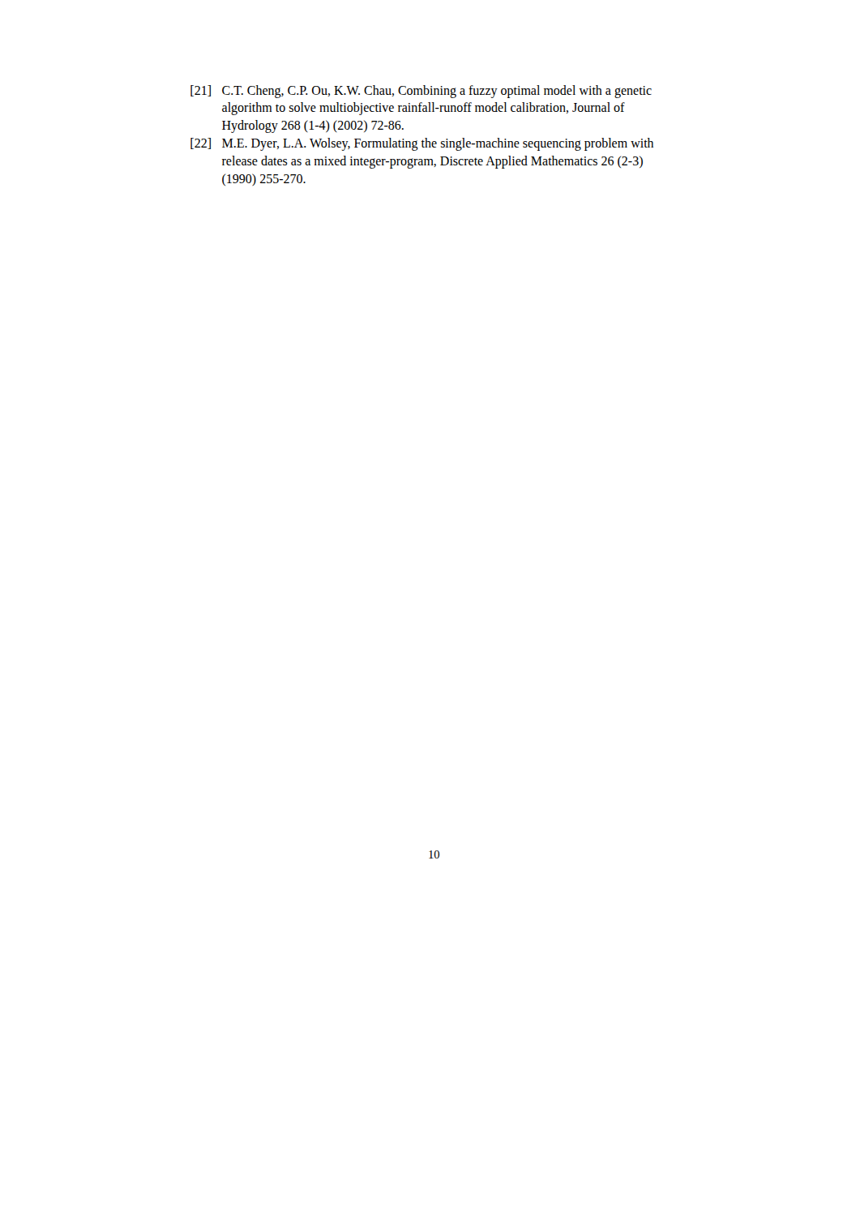[21] C.T. Cheng, C.P. Ou, K.W. Chau, Combining a fuzzy optimal model with a genetic algorithm to solve multiobjective rainfall-runoff model calibration, Journal of Hydrology 268 (1-4) (2002) 72-86.
[22] M.E. Dyer, L.A. Wolsey, Formulating the single-machine sequencing problem with release dates as a mixed integer-program, Discrete Applied Mathematics 26 (2-3) (1990) 255-270.
10